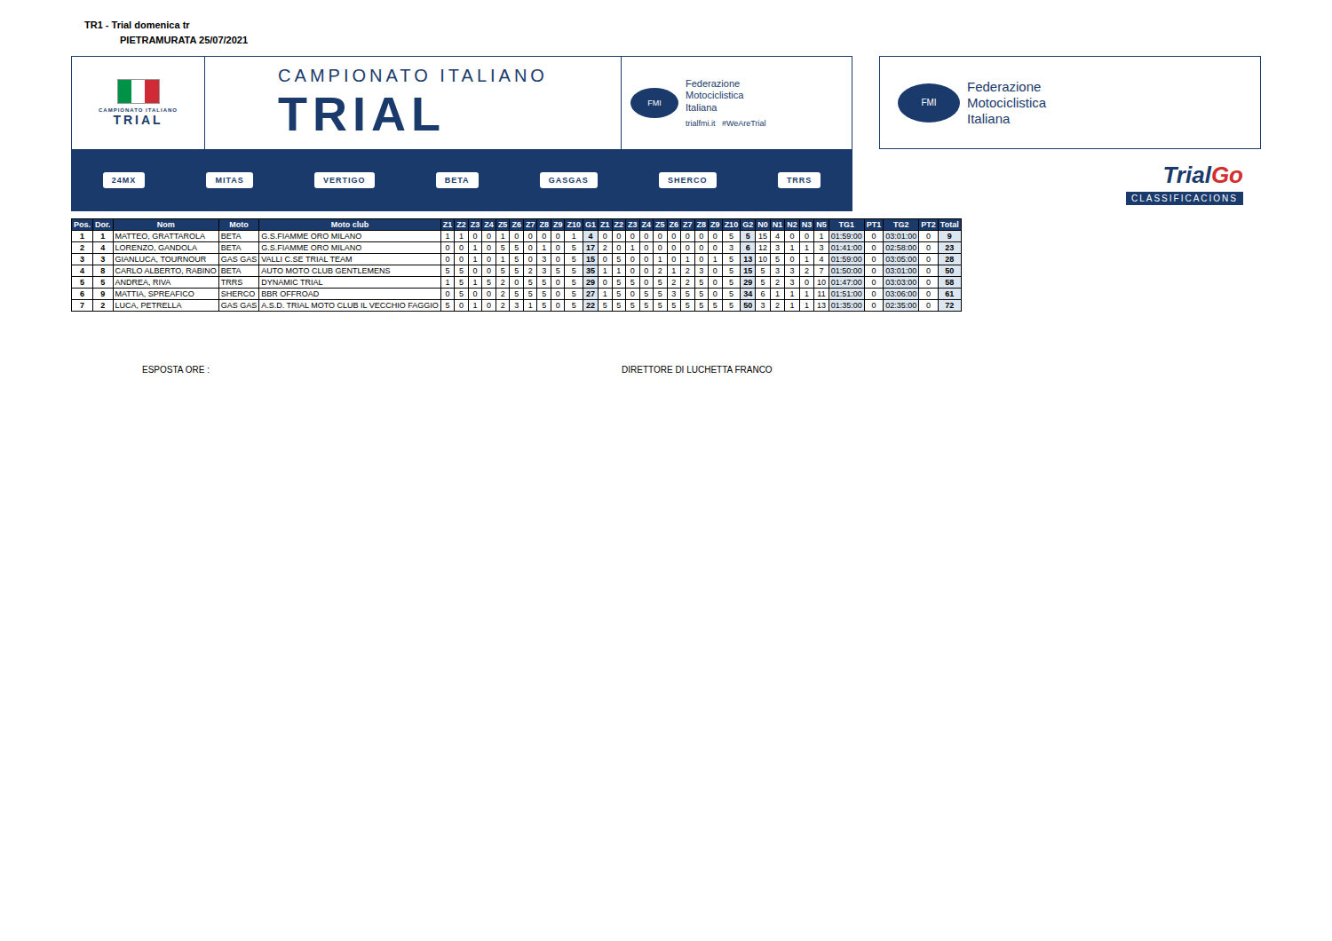TR1 - Trial domenica tr
PIETRAMURATA 25/07/2021
CAMPIONATO ITALIANO
TRIAL
CAMPIONATO ITALIANO TRIAL
FMI
Federazione
Motociclistica
Italiana
trialfmi.it #WeAreTrial
24MX MITAS VERTIGO BETA GASGAS SHERCO TRRS
FMI
Federazione
Motociclistica
Italiana
TrialGo
CLASSIFICACIONS
| Pos. | Dor. | Nom | Moto | Moto club | Z1 | Z2 | Z3 | Z4 | Z5 | Z6 | Z7 | Z8 | Z9 | Z10 | G1 | Z1 | Z2 | Z3 | Z4 | Z5 | Z6 | Z7 | Z8 | Z9 | Z10 | G2 | N0 | N1 | N2 | N3 | N5 | TG1 | PT1 | TG2 | PT2 | Total |
| --- | --- | --- | --- | --- | --- | --- | --- | --- | --- | --- | --- | --- | --- | --- | --- | --- | --- | --- | --- | --- | --- | --- | --- | --- | --- | --- | --- | --- | --- | --- | --- | --- | --- | --- | --- | --- |
| 1 | 1 | MATTEO, GRATTAROLA | BETA | G.S.FIAMME ORO MILANO | 1 | 1 | 0 | 0 | 1 | 0 | 0 | 0 | 0 | 1 | 4 | 0 | 0 | 0 | 0 | 0 | 0 | 0 | 0 | 0 | 5 | 5 | 15 | 4 | 0 | 0 | 1 | 01:59:00 | 0 | 03:01:00 | 0 | 9 |
| 2 | 4 | LORENZO, GANDOLA | BETA | G.S.FIAMME ORO MILANO | 0 | 0 | 1 | 0 | 5 | 5 | 0 | 1 | 0 | 5 | 17 | 2 | 0 | 1 | 0 | 0 | 0 | 0 | 0 | 0 | 3 | 6 | 12 | 3 | 1 | 1 | 3 | 01:41:00 | 0 | 02:58:00 | 0 | 23 |
| 3 | 3 | GIANLUCA, TOURNOUR | GAS GAS | VALLI C.SE TRIAL TEAM | 0 | 0 | 1 | 0 | 1 | 5 | 0 | 3 | 0 | 5 | 15 | 0 | 5 | 0 | 0 | 1 | 0 | 1 | 0 | 1 | 5 | 13 | 10 | 5 | 0 | 1 | 4 | 01:59:00 | 0 | 03:05:00 | 0 | 28 |
| 4 | 8 | CARLO ALBERTO, RABINO | BETA | AUTO MOTO CLUB GENTLEMENS | 5 | 5 | 0 | 0 | 5 | 5 | 2 | 3 | 5 | 5 | 35 | 1 | 1 | 0 | 0 | 2 | 1 | 2 | 3 | 0 | 5 | 15 | 5 | 3 | 3 | 2 | 7 | 01:50:00 | 0 | 03:01:00 | 0 | 50 |
| 5 | 5 | ANDREA, RIVA | TRRS | DYNAMIC TRIAL | 1 | 5 | 1 | 5 | 2 | 0 | 5 | 5 | 0 | 5 | 29 | 0 | 5 | 5 | 0 | 5 | 2 | 2 | 5 | 0 | 5 | 29 | 5 | 2 | 3 | 0 | 10 | 01:47:00 | 0 | 03:03:00 | 0 | 58 |
| 6 | 9 | MATTIA, SPREAFICO | SHERCO | BBR OFFROAD | 0 | 5 | 0 | 0 | 2 | 5 | 5 | 5 | 0 | 5 | 27 | 1 | 5 | 0 | 5 | 5 | 3 | 5 | 5 | 0 | 5 | 34 | 6 | 1 | 1 | 1 | 11 | 01:51:00 | 0 | 03:06:00 | 0 | 61 |
| 7 | 2 | LUCA, PETRELLA | GAS GAS | A.S.D. TRIAL MOTO CLUB IL VECCHIO FAGGIO | 5 | 0 | 1 | 0 | 2 | 3 | 1 | 5 | 0 | 5 | 22 | 5 | 5 | 5 | 5 | 5 | 5 | 5 | 5 | 5 | 5 | 50 | 3 | 2 | 1 | 1 | 13 | 01:35:00 | 0 | 02:35:00 | 0 | 72 |
ESPOSTA ORE : DIRETTORE DI LUCHETTA FRANCO